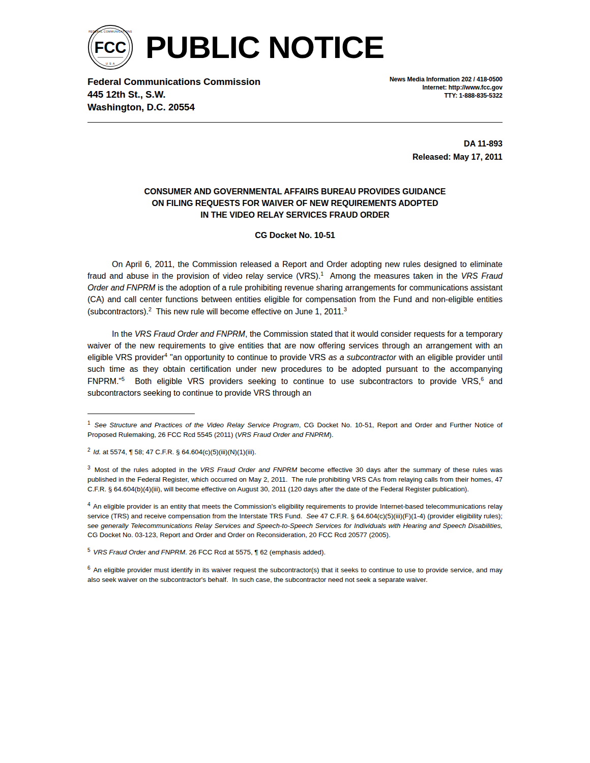FCC FEDERAL COMMUNICATIONS U S A
PUBLIC NOTICE
Federal Communications Commission
445 12th St., S.W.
Washington, D.C. 20554
News Media Information 202 / 418-0500
Internet: http://www.fcc.gov
TTY: 1-888-835-5322
DA 11-893
Released: May 17, 2011
CONSUMER AND GOVERNMENTAL AFFAIRS BUREAU PROVIDES GUIDANCE
ON FILING REQUESTS FOR WAIVER OF NEW REQUIREMENTS ADOPTED
IN THE VIDEO RELAY SERVICES FRAUD ORDER
CG Docket No. 10-51
On April 6, 2011, the Commission released a Report and Order adopting new rules designed to eliminate fraud and abuse in the provision of video relay service (VRS).1 Among the measures taken in the VRS Fraud Order and FNPRM is the adoption of a rule prohibiting revenue sharing arrangements for communications assistant (CA) and call center functions between entities eligible for compensation from the Fund and non-eligible entities (subcontractors).2 This new rule will become effective on June 1, 2011.3
In the VRS Fraud Order and FNPRM, the Commission stated that it would consider requests for a temporary waiver of the new requirements to give entities that are now offering services through an arrangement with an eligible VRS provider4 "an opportunity to continue to provide VRS as a subcontractor with an eligible provider until such time as they obtain certification under new procedures to be adopted pursuant to the accompanying FNPRM."5 Both eligible VRS providers seeking to continue to use subcontractors to provide VRS,6 and subcontractors seeking to continue to provide VRS through an
1 See Structure and Practices of the Video Relay Service Program, CG Docket No. 10-51, Report and Order and Further Notice of Proposed Rulemaking, 26 FCC Rcd 5545 (2011) (VRS Fraud Order and FNPRM).
2 Id. at 5574, ¶ 58; 47 C.F.R. § 64.604(c)(5)(iii)(N)(1)(iii).
3 Most of the rules adopted in the VRS Fraud Order and FNPRM become effective 30 days after the summary of these rules was published in the Federal Register, which occurred on May 2, 2011. The rule prohibiting VRS CAs from relaying calls from their homes, 47 C.F.R. § 64.604(b)(4)(iii), will become effective on August 30, 2011 (120 days after the date of the Federal Register publication).
4 An eligible provider is an entity that meets the Commission's eligibility requirements to provide Internet-based telecommunications relay service (TRS) and receive compensation from the Interstate TRS Fund. See 47 C.F.R. § 64.604(c)(5)(iii)(F)(1-4) (provider eligibility rules); see generally Telecommunications Relay Services and Speech-to-Speech Services for Individuals with Hearing and Speech Disabilities, CG Docket No. 03-123, Report and Order and Order on Reconsideration, 20 FCC Rcd 20577 (2005).
5 VRS Fraud Order and FNPRM. 26 FCC Rcd at 5575, ¶ 62 (emphasis added).
6 An eligible provider must identify in its waiver request the subcontractor(s) that it seeks to continue to use to provide service, and may also seek waiver on the subcontractor's behalf. In such case, the subcontractor need not seek a separate waiver.